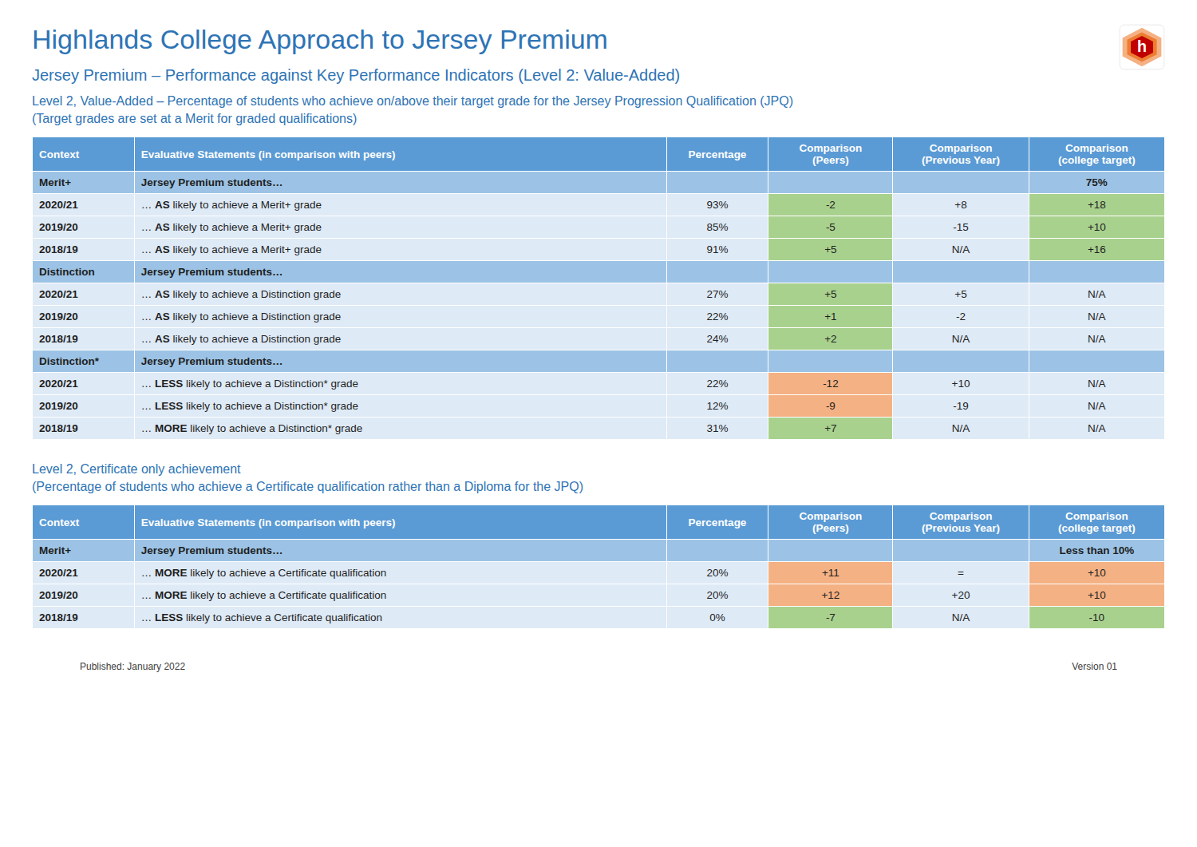h
Highlands College Approach to Jersey Premium
Jersey Premium – Performance against Key Performance Indicators (Level 2: Value-Added)
Level 2, Value-Added – Percentage of students who achieve on/above their target grade for the Jersey Progression Qualification (JPQ)
(Target grades are set at a Merit for graded qualifications)
| Context | Evaluative Statements (in comparison with peers) | Percentage | Comparison (Peers) | Comparison (Previous Year) | Comparison (college target) |
| --- | --- | --- | --- | --- | --- |
| Merit+ | Jersey Premium students… | | | | 75% |
| 2020/21 | … AS likely to achieve a Merit+ grade | 93% | -2 | +8 | +18 |
| 2019/20 | … AS likely to achieve a Merit+ grade | 85% | -5 | -15 | +10 |
| 2018/19 | … AS likely to achieve a Merit+ grade | 91% | +5 | N/A | +16 |
| Distinction | Jersey Premium students… | | | | |
| 2020/21 | … AS likely to achieve a Distinction grade | 27% | +5 | +5 | N/A |
| 2019/20 | … AS likely to achieve a Distinction grade | 22% | +1 | -2 | N/A |
| 2018/19 | … AS likely to achieve a Distinction grade | 24% | +2 | N/A | N/A |
| Distinction* | Jersey Premium students… | | | | |
| 2020/21 | … LESS likely to achieve a Distinction* grade | 22% | -12 | +10 | N/A |
| 2019/20 | … LESS likely to achieve a Distinction* grade | 12% | -9 | -19 | N/A |
| 2018/19 | … MORE likely to achieve a Distinction* grade | 31% | +7 | N/A | N/A |
Level 2, Certificate only achievement
(Percentage of students who achieve a Certificate qualification rather than a Diploma for the JPQ)
| Context | Evaluative Statements (in comparison with peers) | Percentage | Comparison (Peers) | Comparison (Previous Year) | Comparison (college target) |
| --- | --- | --- | --- | --- | --- |
| Merit+ | Jersey Premium students… | | | | Less than 10% |
| 2020/21 | … MORE likely to achieve a Certificate qualification | 20% | +11 | = | +10 |
| 2019/20 | … MORE likely to achieve a Certificate qualification | 20% | +12 | +20 | +10 |
| 2018/19 | … LESS likely to achieve a Certificate qualification | 0% | -7 | N/A | -10 |
Published: January 2022 Version 01